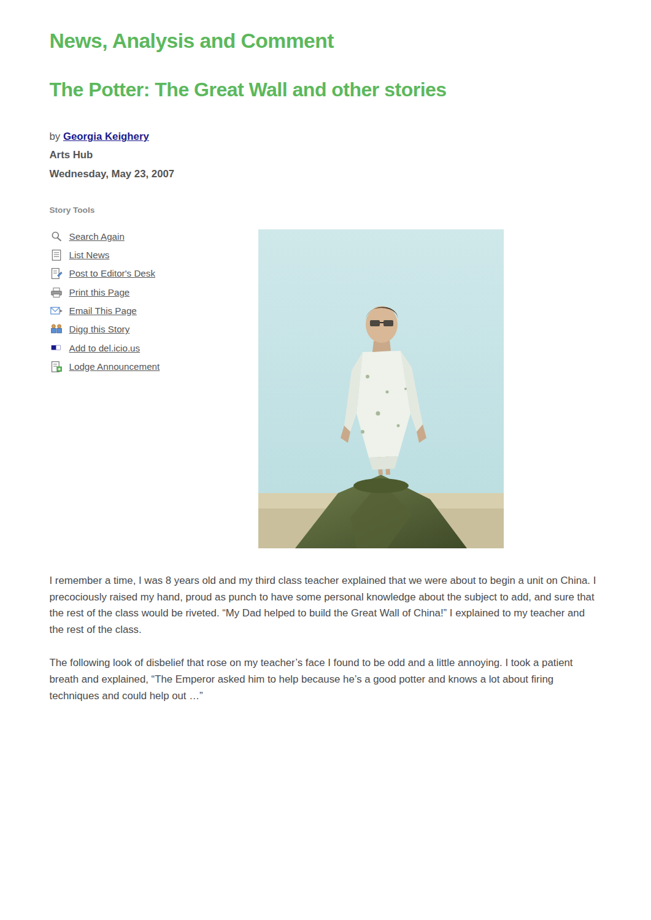News, Analysis and Comment
The Potter: The Great Wall and other stories
by Georgia Keighery
Arts Hub
Wednesday, May 23, 2007
Story Tools
Search Again
List News
Post to Editor's Desk
Print this Page
Email This Page
Digg this Story
Add to del.icio.us
Lodge Announcement
I remember a time, I was 8 years old and my third class teacher explained that we were about to begin a unit on China. I precociously raised my hand, proud as punch to have some personal knowledge about the subject to add, and sure that the rest of the class would be riveted. “My Dad helped to build the Great Wall of China!” I explained to my teacher and the rest of the class.
The following look of disbelief that rose on my teacher’s face I found to be odd and a little annoying. I took a patient breath and explained, “The Emperor asked him to help because he’s a good potter and knows a lot about firing techniques and could help out …”